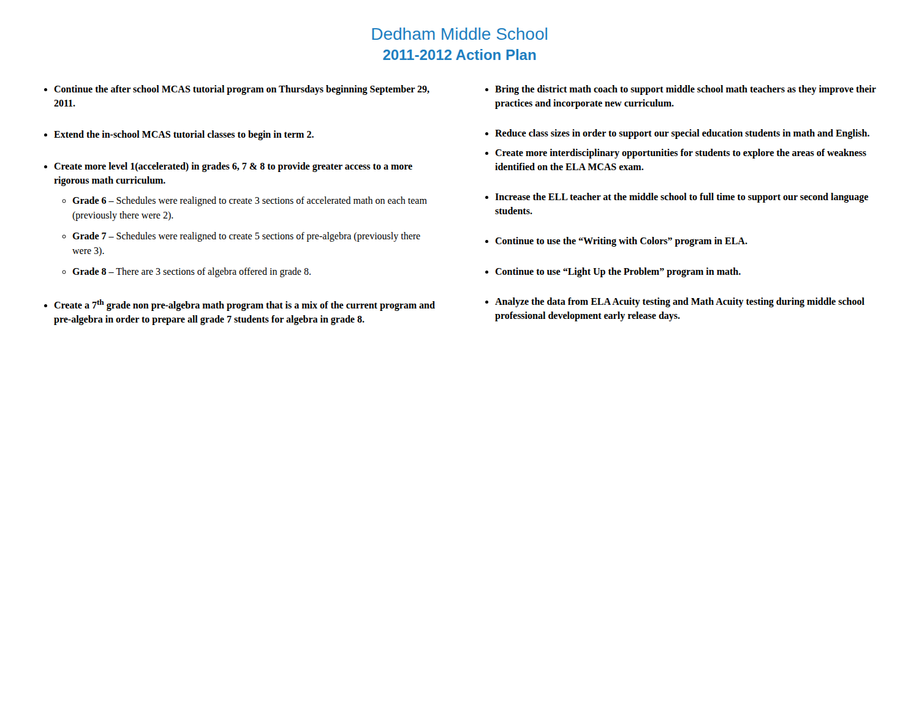Dedham Middle School
2011-2012 Action Plan
Continue the after school MCAS tutorial program on Thursdays beginning September 29, 2011.
Extend the in-school MCAS tutorial classes to begin in term 2.
Create more level 1(accelerated) in grades 6, 7 & 8 to provide greater access to a more rigorous math curriculum.
Grade 6 – Schedules were realigned to create 3 sections of accelerated math on each team (previously there were 2).
Grade 7 – Schedules were realigned to create 5 sections of pre-algebra (previously there were 3).
Grade 8 – There are 3 sections of algebra offered in grade 8.
Create a 7th grade non pre-algebra math program that is a mix of the current program and pre-algebra in order to prepare all grade 7 students for algebra in grade 8.
Bring the district math coach to support middle school math teachers as they improve their practices and incorporate new curriculum.
Reduce class sizes in order to support our special education students in math and English.
Create more interdisciplinary opportunities for students to explore the areas of weakness identified on the ELA MCAS exam.
Increase the ELL teacher at the middle school to full time to support our second language students.
Continue to use the “Writing with Colors” program in ELA.
Continue to use “Light Up the Problem” program in math.
Analyze the data from ELA Acuity testing and Math Acuity testing during middle school professional development early release days.